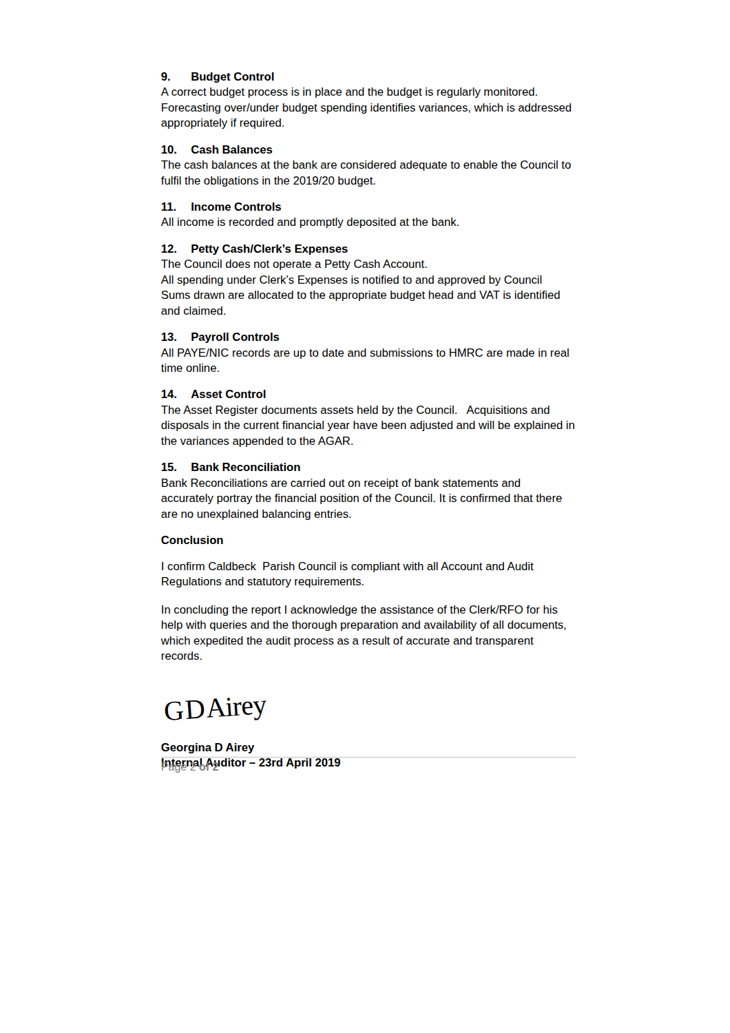9. Budget Control
A correct budget process is in place and the budget is regularly monitored. Forecasting over/under budget spending identifies variances, which is addressed appropriately if required.
10. Cash Balances
The cash balances at the bank are considered adequate to enable the Council to fulfil the obligations in the 2019/20 budget.
11. Income Controls
All income is recorded and promptly deposited at the bank.
12. Petty Cash/Clerk’s Expenses
The Council does not operate a Petty Cash Account.
All spending under Clerk’s Expenses is notified to and approved by Council
Sums drawn are allocated to the appropriate budget head and VAT is identified and claimed.
13. Payroll Controls
All PAYE/NIC records are up to date and submissions to HMRC are made in real time online.
14. Asset Control
The Asset Register documents assets held by the Council. Acquisitions and disposals in the current financial year have been adjusted and will be explained in the variances appended to the AGAR.
15. Bank Reconciliation
Bank Reconciliations are carried out on receipt of bank statements and accurately portray the financial position of the Council. It is confirmed that there are no unexplained balancing entries.
Conclusion
I confirm Caldbeck Parish Council is compliant with all Account and Audit Regulations and statutory requirements.
In concluding the report I acknowledge the assistance of the Clerk/RFO for his help with queries and the thorough preparation and availability of all documents, which expedited the audit process as a result of accurate and transparent records.
G D Airey
Georgina D Airey
Internal Auditor – 23rd April 2019
Page 2 of 2